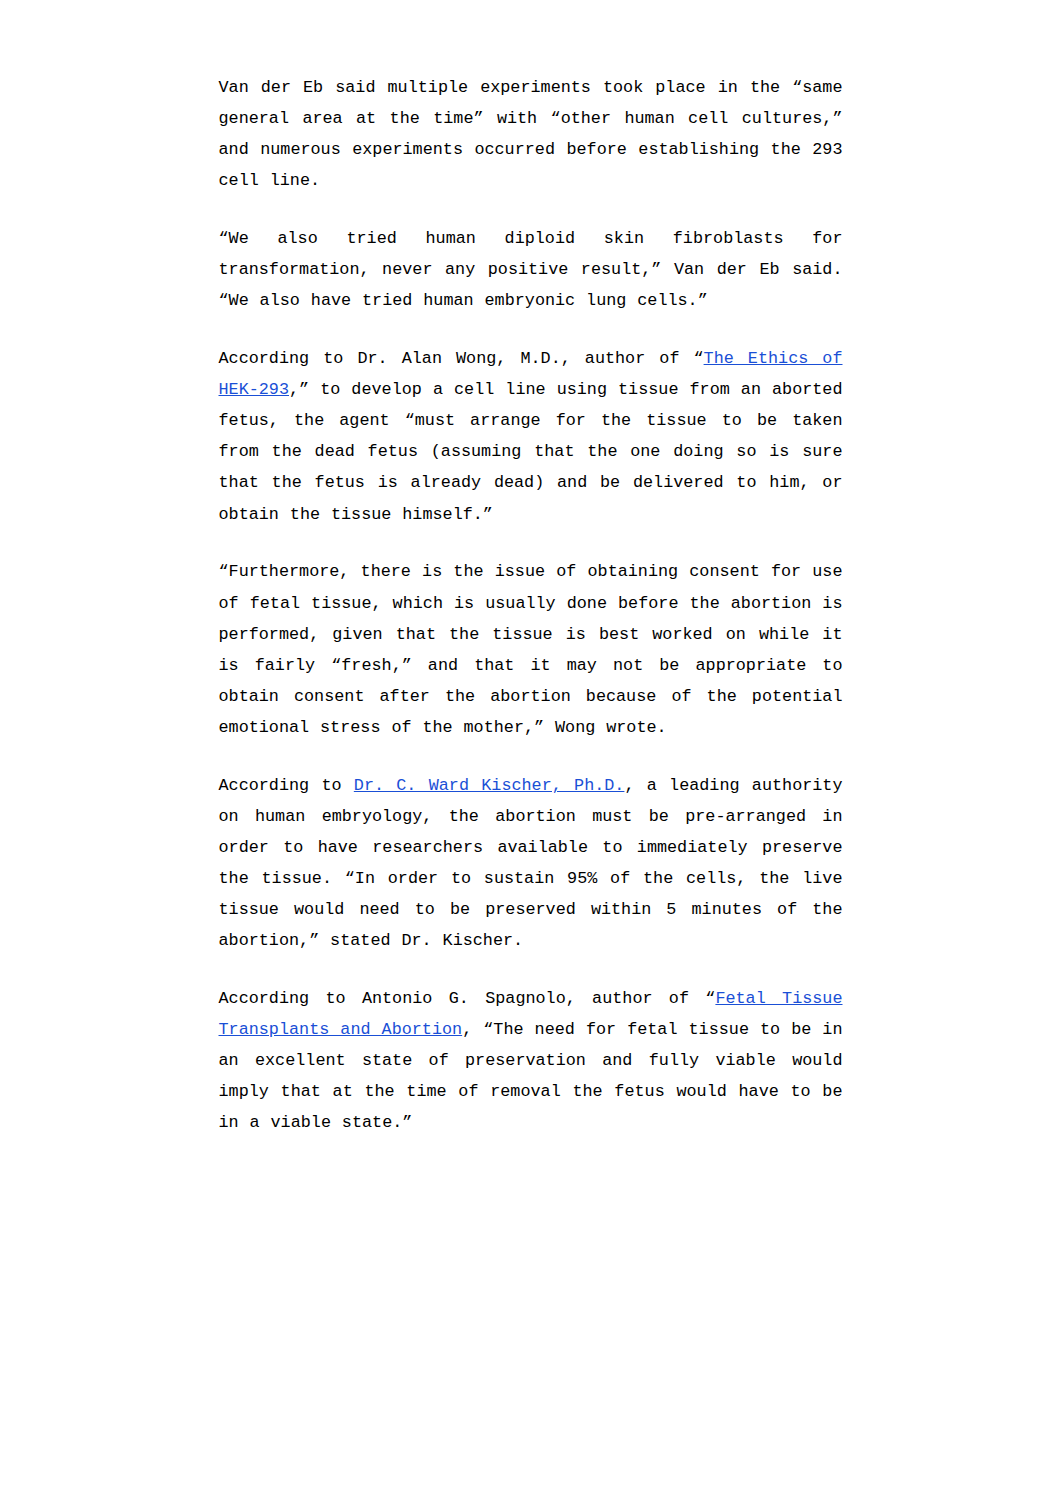Van der Eb said multiple experiments took place in the “same general area at the time” with “other human cell cultures,” and numerous experiments occurred before establishing the 293 cell line.
“We also tried human diploid skin fibroblasts for transformation, never any positive result,” Van der Eb said. “We also have tried human embryonic lung cells.”
According to Dr. Alan Wong, M.D., author of “The Ethics of HEK-293,” to develop a cell line using tissue from an aborted fetus, the agent “must arrange for the tissue to be taken from the dead fetus (assuming that the one doing so is sure that the fetus is already dead) and be delivered to him, or obtain the tissue himself.”
“Furthermore, there is the issue of obtaining consent for use of fetal tissue, which is usually done before the abortion is performed, given that the tissue is best worked on while it is fairly “fresh,” and that it may not be appropriate to obtain consent after the abortion because of the potential emotional stress of the mother,” Wong wrote.
According to Dr. C. Ward Kischer, Ph.D., a leading authority on human embryology, the abortion must be pre-arranged in order to have researchers available to immediately preserve the tissue. “In order to sustain 95% of the cells, the live tissue would need to be preserved within 5 minutes of the abortion,” stated Dr. Kischer.
According to Antonio G. Spagnolo, author of “Fetal Tissue Transplants and Abortion, “The need for fetal tissue to be in an excellent state of preservation and fully viable would imply that at the time of removal the fetus would have to be in a viable state.”